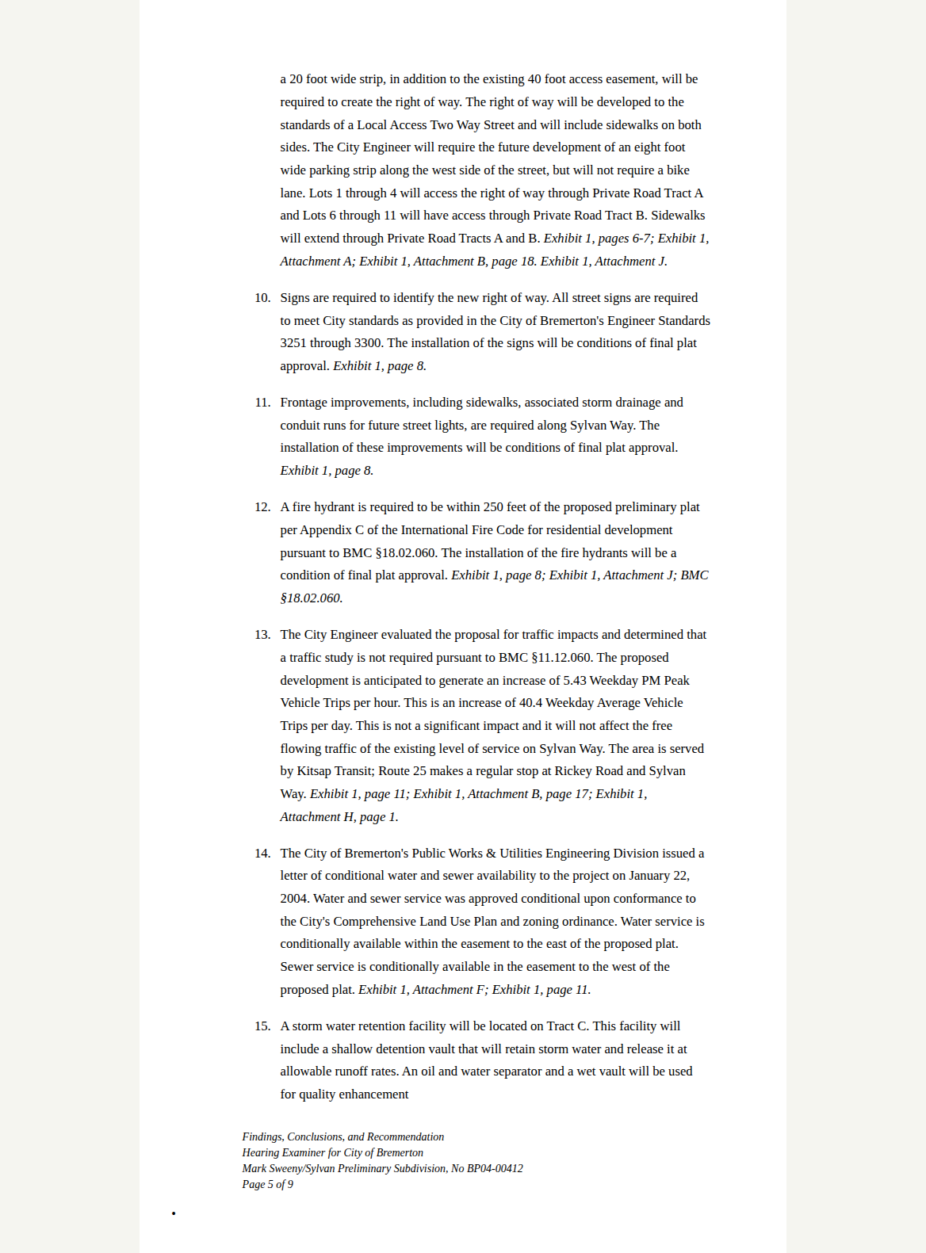a 20 foot wide strip, in addition to the existing 40 foot access easement, will be required to create the right of way. The right of way will be developed to the standards of a Local Access Two Way Street and will include sidewalks on both sides. The City Engineer will require the future development of an eight foot wide parking strip along the west side of the street, but will not require a bike lane. Lots 1 through 4 will access the right of way through Private Road Tract A and Lots 6 through 11 will have access through Private Road Tract B. Sidewalks will extend through Private Road Tracts A and B. Exhibit 1, pages 6-7; Exhibit 1, Attachment A; Exhibit 1, Attachment B, page 18. Exhibit 1, Attachment J.
Signs are required to identify the new right of way. All street signs are required to meet City standards as provided in the City of Bremerton's Engineer Standards 3251 through 3300. The installation of the signs will be conditions of final plat approval. Exhibit 1, page 8.
Frontage improvements, including sidewalks, associated storm drainage and conduit runs for future street lights, are required along Sylvan Way. The installation of these improvements will be conditions of final plat approval. Exhibit 1, page 8.
A fire hydrant is required to be within 250 feet of the proposed preliminary plat per Appendix C of the International Fire Code for residential development pursuant to BMC §18.02.060. The installation of the fire hydrants will be a condition of final plat approval. Exhibit 1, page 8; Exhibit 1, Attachment J; BMC §18.02.060.
The City Engineer evaluated the proposal for traffic impacts and determined that a traffic study is not required pursuant to BMC §11.12.060. The proposed development is anticipated to generate an increase of 5.43 Weekday PM Peak Vehicle Trips per hour. This is an increase of 40.4 Weekday Average Vehicle Trips per day. This is not a significant impact and it will not affect the free flowing traffic of the existing level of service on Sylvan Way. The area is served by Kitsap Transit; Route 25 makes a regular stop at Rickey Road and Sylvan Way. Exhibit 1, page 11; Exhibit 1, Attachment B, page 17; Exhibit 1, Attachment H, page 1.
The City of Bremerton's Public Works & Utilities Engineering Division issued a letter of conditional water and sewer availability to the project on January 22, 2004. Water and sewer service was approved conditional upon conformance to the City's Comprehensive Land Use Plan and zoning ordinance. Water service is conditionally available within the easement to the east of the proposed plat. Sewer service is conditionally available in the easement to the west of the proposed plat. Exhibit 1, Attachment F; Exhibit 1, page 11.
A storm water retention facility will be located on Tract C. This facility will include a shallow detention vault that will retain storm water and release it at allowable runoff rates. An oil and water separator and a wet vault will be used for quality enhancement
Findings, Conclusions, and Recommendation
Hearing Examiner for City of Bremerton
Mark Sweeny/Sylvan Preliminary Subdivision, No BP04-00412
Page 5 of 9
•